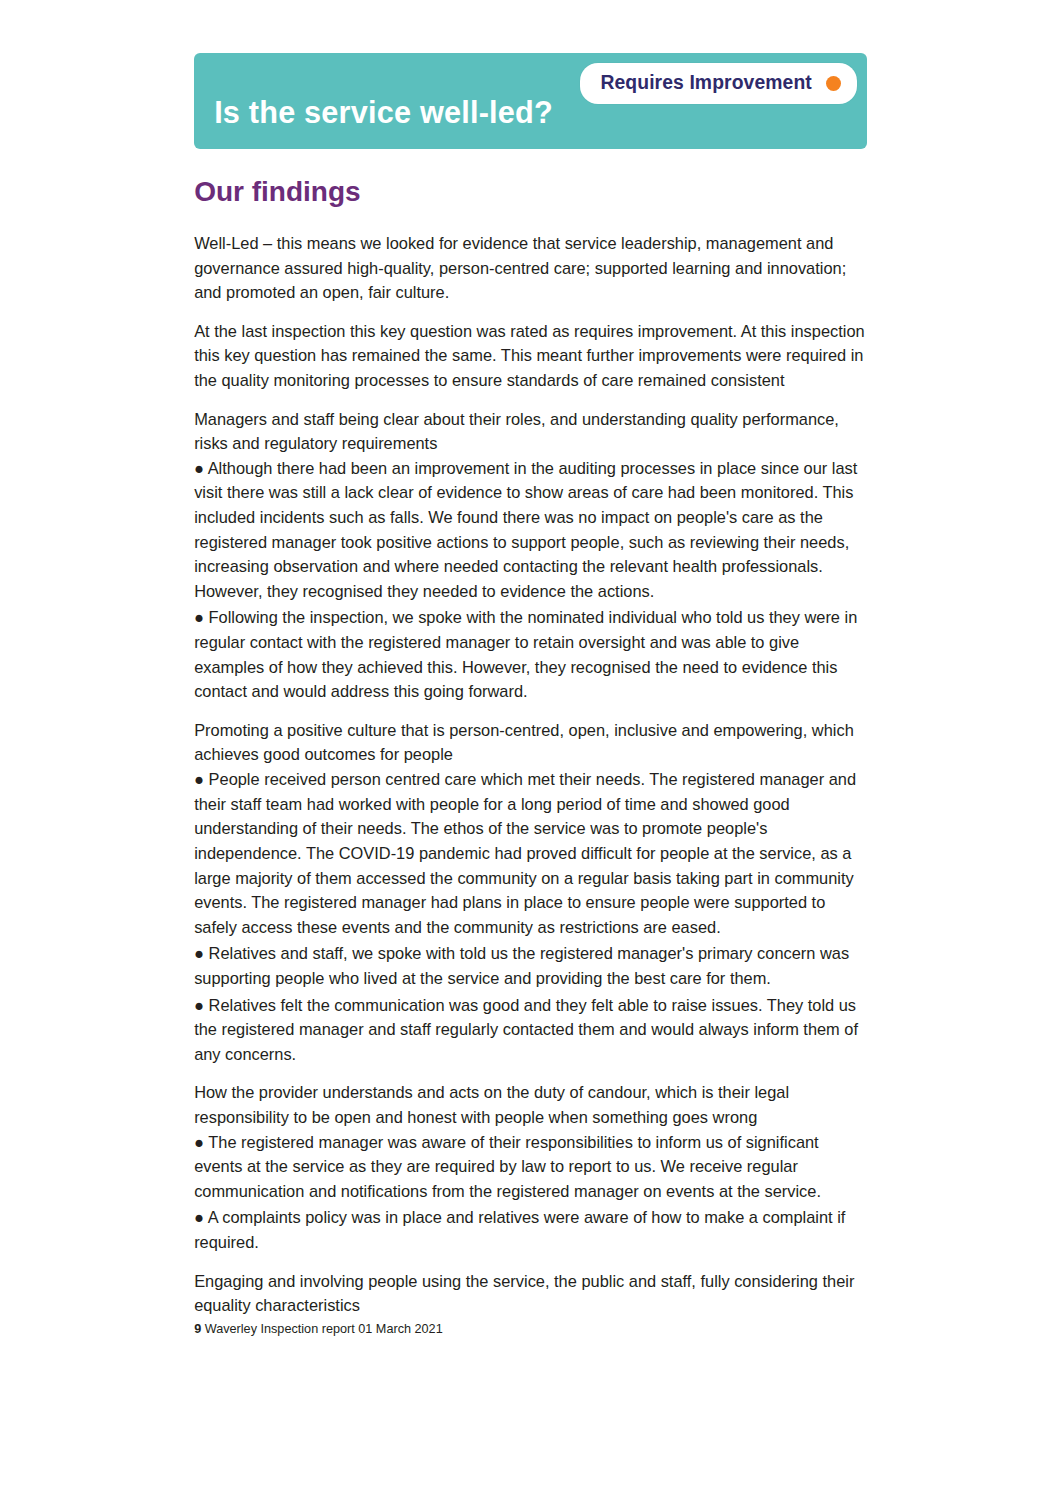Requires Improvement
Is the service well-led?
Our findings
Well-Led – this means we looked for evidence that service leadership, management and governance assured high-quality, person-centred care; supported learning and innovation; and promoted an open, fair culture.
At the last inspection this key question was rated as requires improvement. At this inspection this key question has remained the same. This meant further improvements were required in the quality monitoring processes to ensure standards of care remained consistent
Managers and staff being clear about their roles, and understanding quality performance, risks and regulatory requirements
● Although there had been an improvement in the auditing processes in place since our last visit there was still a lack clear of evidence to show areas of care had been monitored. This included incidents such as falls. We found there was no impact on people's care as the registered manager took positive actions to support people, such as reviewing their needs, increasing observation and where needed contacting the relevant health professionals. However, they recognised they needed to evidence the actions.
● Following the inspection, we spoke with the nominated individual who told us they were in regular contact with the registered manager to retain oversight and was able to give examples of how they achieved this. However, they recognised the need to evidence this contact and would address this going forward.
Promoting a positive culture that is person-centred, open, inclusive and empowering, which achieves good outcomes for people
● People received person centred care which met their needs. The registered manager and their staff team had worked with people for a long period of time and showed good understanding of their needs. The ethos of the service was to promote people's independence. The COVID-19 pandemic had proved difficult for people at the service, as a large majority of them accessed the community on a regular basis taking part in community events. The registered manager had plans in place to ensure people were supported to safely access these events and the community as restrictions are eased.
● Relatives and staff, we spoke with told us the registered manager's primary concern was supporting people who lived at the service and providing the best care for them.
● Relatives felt the communication was good and they felt able to raise issues. They told us the registered manager and staff regularly contacted them and would always inform them of any concerns.
How the provider understands and acts on the duty of candour, which is their legal responsibility to be open and honest with people when something goes wrong
● The registered manager was aware of their responsibilities to inform us of significant events at the service as they are required by law to report to us. We receive regular communication and notifications from the registered manager on events at the service.
● A complaints policy was in place and relatives were aware of how to make a complaint if required.
Engaging and involving people using the service, the public and staff, fully considering their equality characteristics
9 Waverley Inspection report 01 March 2021